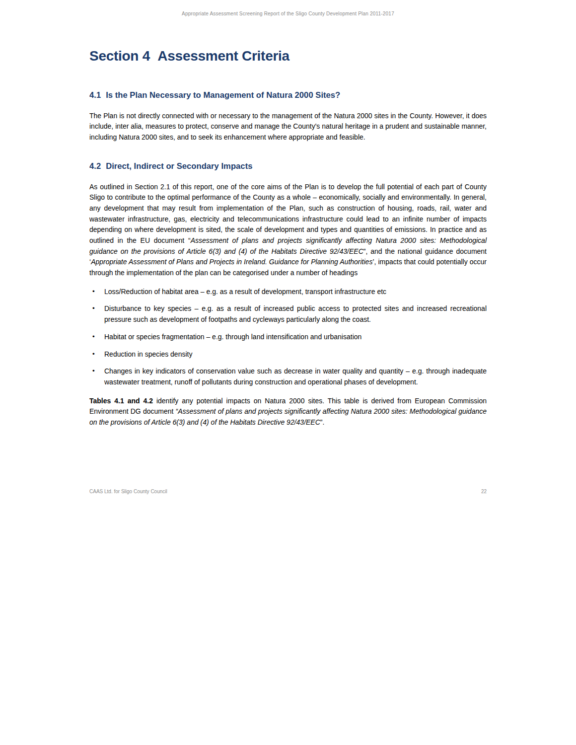Appropriate Assessment Screening Report of the Sligo County Development Plan 2011-2017
Section 4 Assessment Criteria
4.1 Is the Plan Necessary to Management of Natura 2000 Sites?
The Plan is not directly connected with or necessary to the management of the Natura 2000 sites in the County. However, it does include, inter alia, measures to protect, conserve and manage the County's natural heritage in a prudent and sustainable manner, including Natura 2000 sites, and to seek its enhancement where appropriate and feasible.
4.2 Direct, Indirect or Secondary Impacts
As outlined in Section 2.1 of this report, one of the core aims of the Plan is to develop the full potential of each part of County Sligo to contribute to the optimal performance of the County as a whole – economically, socially and environmentally. In general, any development that may result from implementation of the Plan, such as construction of housing, roads, rail, water and wastewater infrastructure, gas, electricity and telecommunications infrastructure could lead to an infinite number of impacts depending on where development is sited, the scale of development and types and quantities of emissions. In practice and as outlined in the EU document “Assessment of plans and projects significantly affecting Natura 2000 sites: Methodological guidance on the provisions of Article 6(3) and (4) of the Habitats Directive 92/43/EEC”, and the national guidance document ‘Appropriate Assessment of Plans and Projects in Ireland. Guidance for Planning Authorities’, impacts that could potentially occur through the implementation of the plan can be categorised under a number of headings
Loss/Reduction of habitat area – e.g. as a result of development, transport infrastructure etc
Disturbance to key species – e.g. as a result of increased public access to protected sites and increased recreational pressure such as development of footpaths and cycleways particularly along the coast.
Habitat or species fragmentation – e.g. through land intensification and urbanisation
Reduction in species density
Changes in key indicators of conservation value such as decrease in water quality and quantity – e.g. through inadequate wastewater treatment, runoff of pollutants during construction and operational phases of development.
Tables 4.1 and 4.2 identify any potential impacts on Natura 2000 sites. This table is derived from European Commission Environment DG document “Assessment of plans and projects significantly affecting Natura 2000 sites: Methodological guidance on the provisions of Article 6(3) and (4) of the Habitats Directive 92/43/EEC”.
CAAS Ltd. for Sligo County Council 22